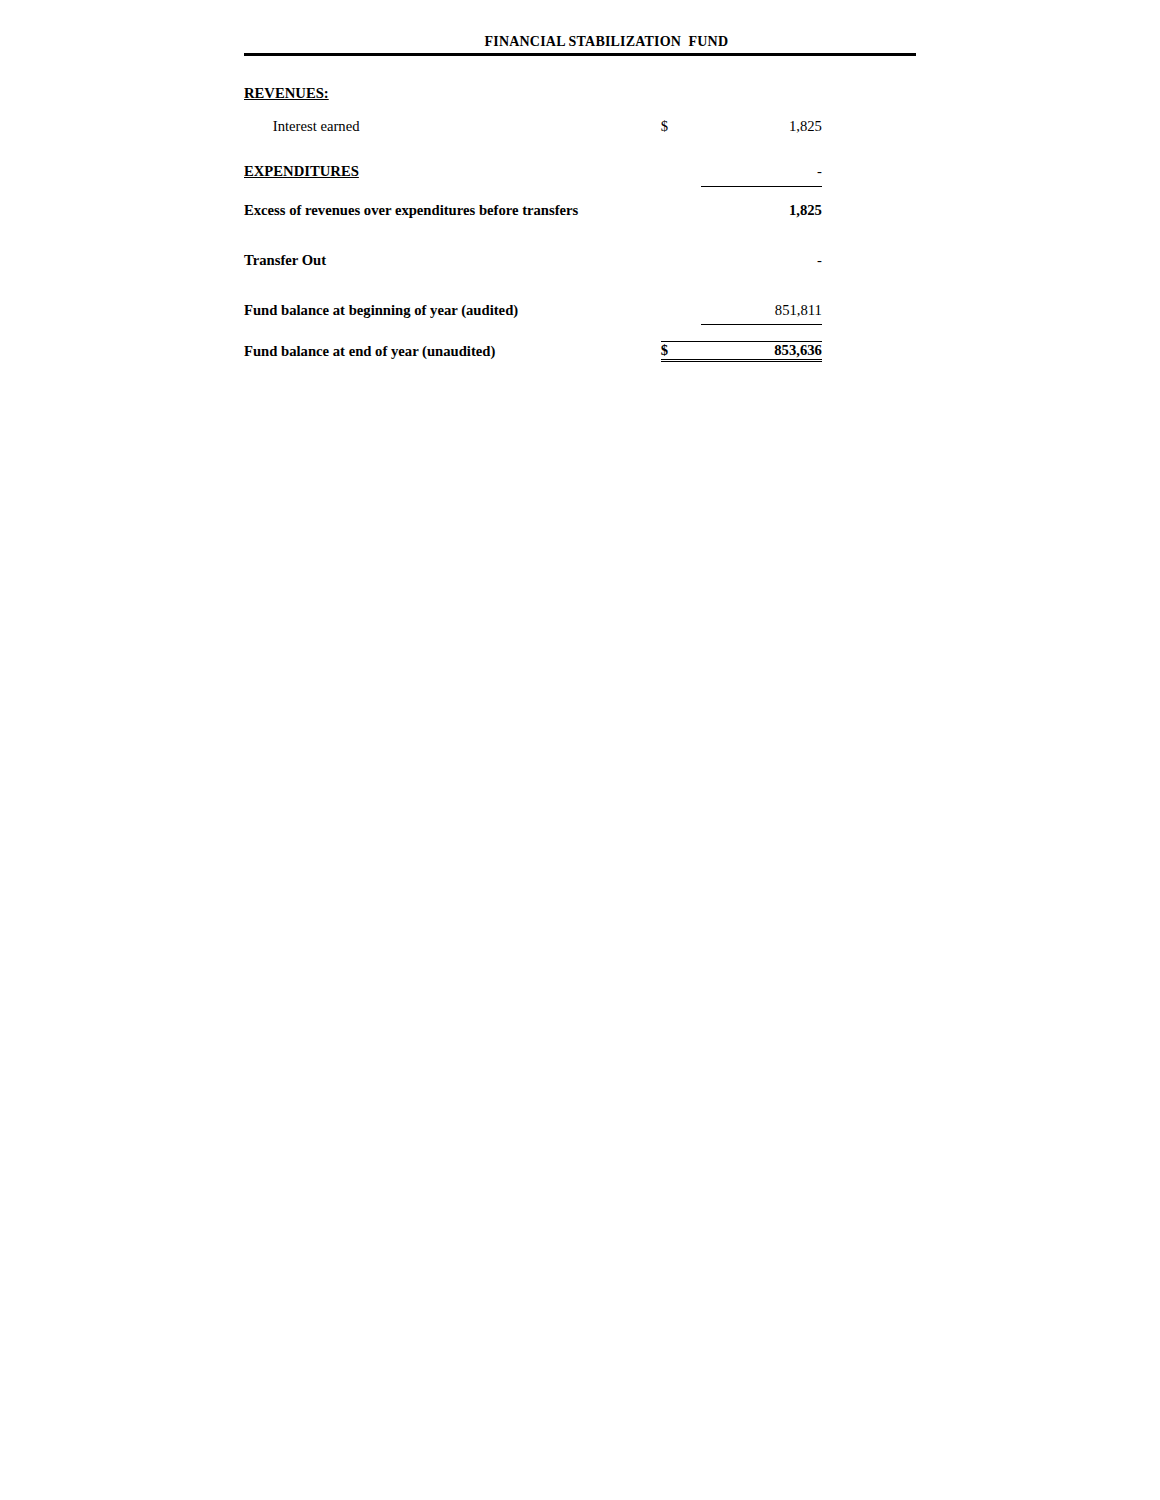FINANCIAL STABILIZATION FUND
| REVENUES: | | | |
| Interest earned | $ | 1,825 | |
| EXPENDITURES | | - | |
| Excess of revenues over expenditures before transfers | | 1,825 | |
| Transfer Out | | - | |
| Fund balance at beginning of year (audited) | | 851,811 | |
| Fund balance at end of year (unaudited) | $ | 853,636 | |